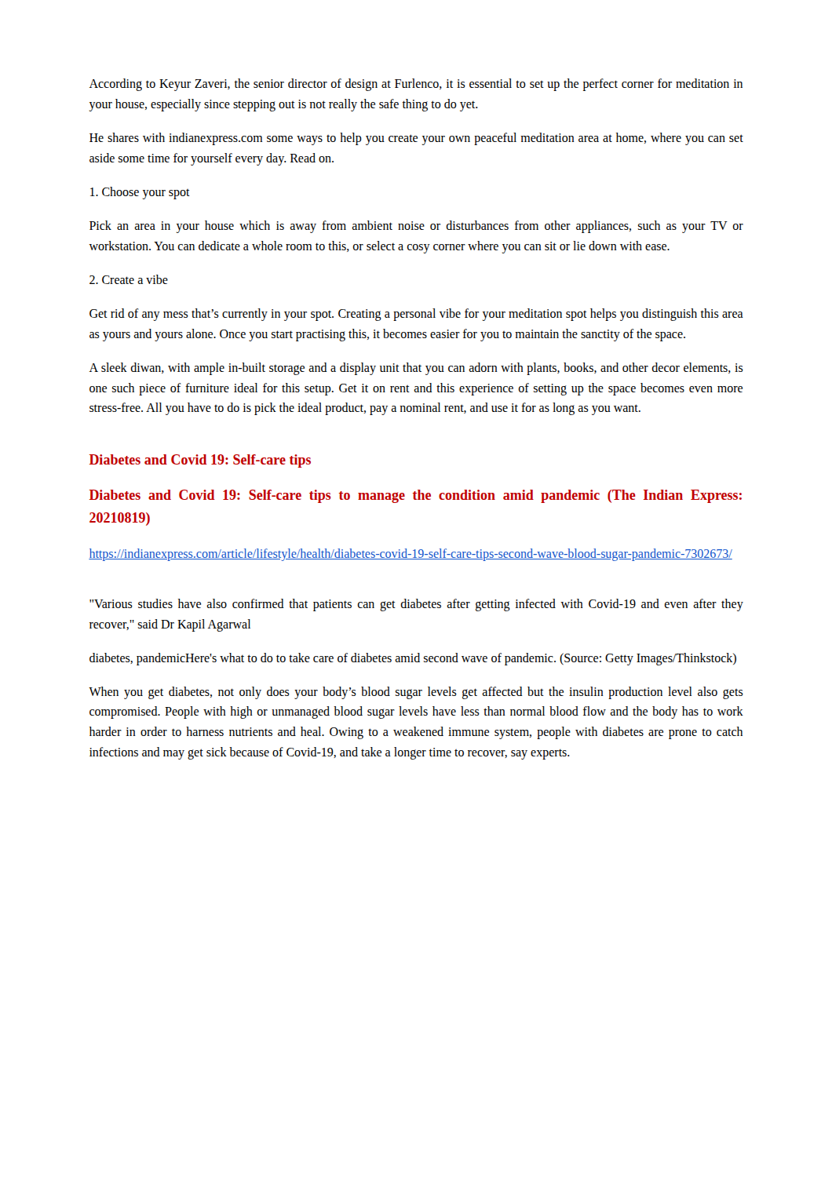According to Keyur Zaveri, the senior director of design at Furlenco, it is essential to set up the perfect corner for meditation in your house, especially since stepping out is not really the safe thing to do yet.
He shares with indianexpress.com some ways to help you create your own peaceful meditation area at home, where you can set aside some time for yourself every day. Read on.
1. Choose your spot
Pick an area in your house which is away from ambient noise or disturbances from other appliances, such as your TV or workstation. You can dedicate a whole room to this, or select a cosy corner where you can sit or lie down with ease.
2. Create a vibe
Get rid of any mess that’s currently in your spot. Creating a personal vibe for your meditation spot helps you distinguish this area as yours and yours alone. Once you start practising this, it becomes easier for you to maintain the sanctity of the space.
A sleek diwan, with ample in-built storage and a display unit that you can adorn with plants, books, and other decor elements, is one such piece of furniture ideal for this setup. Get it on rent and this experience of setting up the space becomes even more stress-free. All you have to do is pick the ideal product, pay a nominal rent, and use it for as long as you want.
Diabetes and Covid 19: Self-care tips
Diabetes and Covid 19: Self-care tips to manage the condition amid pandemic (The Indian Express: 20210819)
https://indianexpress.com/article/lifestyle/health/diabetes-covid-19-self-care-tips-second-wave-blood-sugar-pandemic-7302673/
"Various studies have also confirmed that patients can get diabetes after getting infected with Covid-19 and even after they recover," said Dr Kapil Agarwal
diabetes, pandemicHere's what to do to take care of diabetes amid second wave of pandemic. (Source: Getty Images/Thinkstock)
When you get diabetes, not only does your body’s blood sugar levels get affected but the insulin production level also gets compromised. People with high or unmanaged blood sugar levels have less than normal blood flow and the body has to work harder in order to harness nutrients and heal. Owing to a weakened immune system, people with diabetes are prone to catch infections and may get sick because of Covid-19, and take a longer time to recover, say experts.